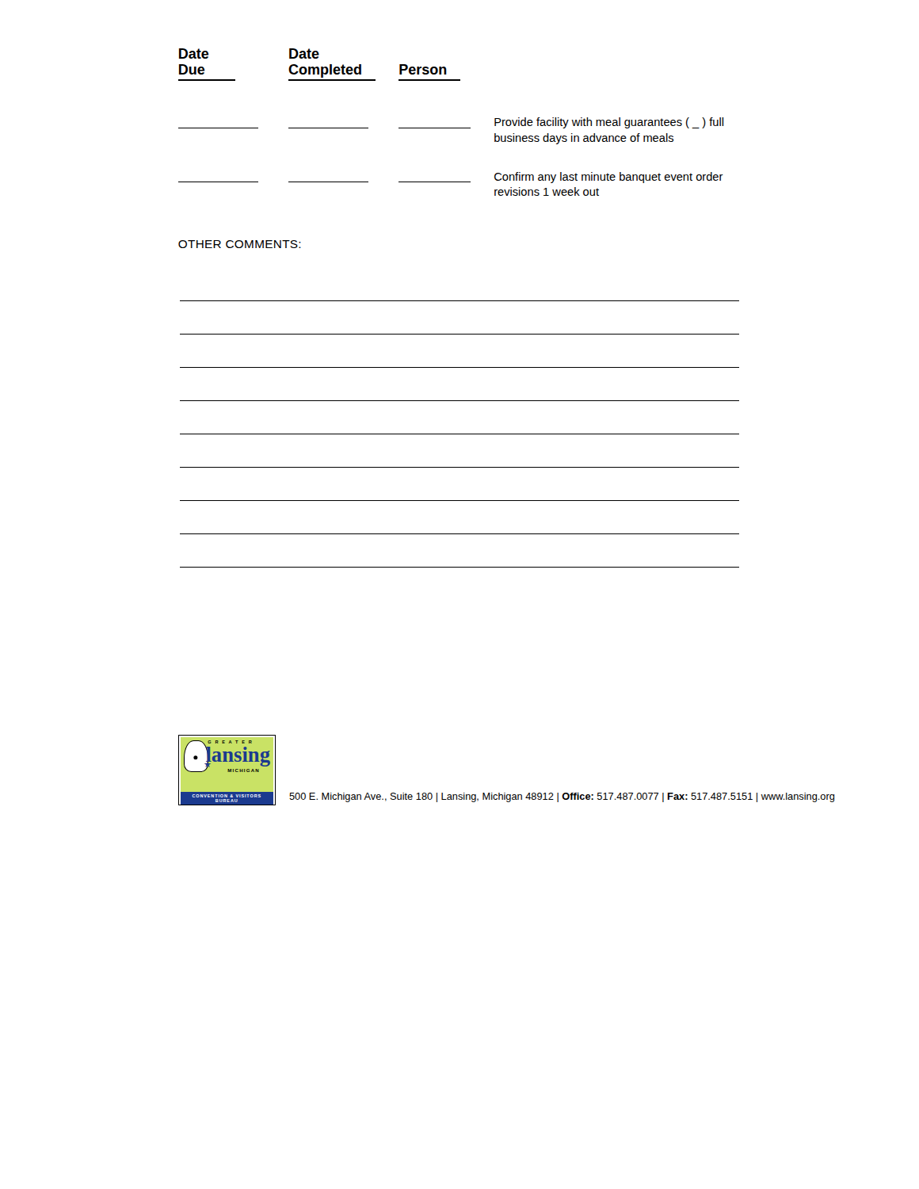| Date Due | Date Completed | Person | |
| | | | Provide facility with meal guarantees ( _ ) full business days in advance of meals |
| | | | Confirm any last minute banquet event order revisions 1 week out |
OTHER COMMENTS:
G R E A T E R
lansing
★
MICHIGAN
CONVENTION & VISITORS BUREAU
500 E. Michigan Ave., Suite 180 | Lansing, Michigan 48912 | Office: 517.487.0077 | Fax: 517.487.5151 | www.lansing.org